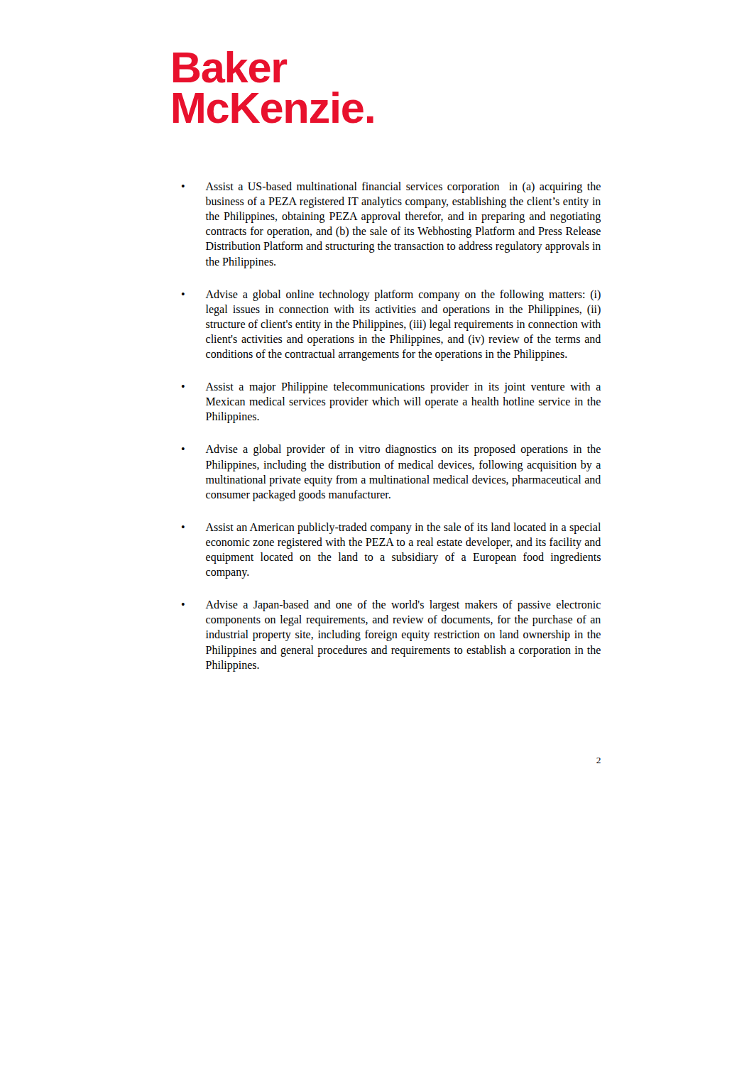Baker McKenzie.
Assist a US-based multinational financial services corporation in (a) acquiring the business of a PEZA registered IT analytics company, establishing the client’s entity in the Philippines, obtaining PEZA approval therefor, and in preparing and negotiating contracts for operation, and (b) the sale of its Webhosting Platform and Press Release Distribution Platform and structuring the transaction to address regulatory approvals in the Philippines.
Advise a global online technology platform company on the following matters: (i) legal issues in connection with its activities and operations in the Philippines, (ii) structure of client's entity in the Philippines, (iii) legal requirements in connection with client's activities and operations in the Philippines, and (iv) review of the terms and conditions of the contractual arrangements for the operations in the Philippines.
Assist a major Philippine telecommunications provider in its joint venture with a Mexican medical services provider which will operate a health hotline service in the Philippines.
Advise a global provider of in vitro diagnostics on its proposed operations in the Philippines, including the distribution of medical devices, following acquisition by a multinational private equity from a multinational medical devices, pharmaceutical and consumer packaged goods manufacturer.
Assist an American publicly-traded company in the sale of its land located in a special economic zone registered with the PEZA to a real estate developer, and its facility and equipment located on the land to a subsidiary of a European food ingredients company.
Advise a Japan-based and one of the world's largest makers of passive electronic components on legal requirements, and review of documents, for the purchase of an industrial property site, including foreign equity restriction on land ownership in the Philippines and general procedures and requirements to establish a corporation in the Philippines.
2